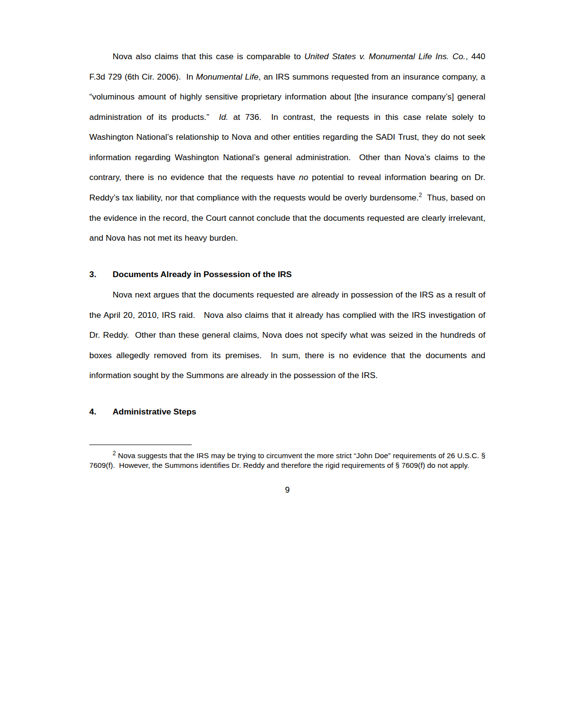Nova also claims that this case is comparable to United States v. Monumental Life Ins. Co., 440 F.3d 729 (6th Cir. 2006). In Monumental Life, an IRS summons requested from an insurance company, a “voluminous amount of highly sensitive proprietary information about [the insurance company’s] general administration of its products.” Id. at 736. In contrast, the requests in this case relate solely to Washington National’s relationship to Nova and other entities regarding the SADI Trust, they do not seek information regarding Washington National’s general administration. Other than Nova’s claims to the contrary, there is no evidence that the requests have no potential to reveal information bearing on Dr. Reddy’s tax liability, nor that compliance with the requests would be overly burdensome.2 Thus, based on the evidence in the record, the Court cannot conclude that the documents requested are clearly irrelevant, and Nova has not met its heavy burden.
3. Documents Already in Possession of the IRS
Nova next argues that the documents requested are already in possession of the IRS as a result of the April 20, 2010, IRS raid. Nova also claims that it already has complied with the IRS investigation of Dr. Reddy. Other than these general claims, Nova does not specify what was seized in the hundreds of boxes allegedly removed from its premises. In sum, there is no evidence that the documents and information sought by the Summons are already in the possession of the IRS.
4. Administrative Steps
2 Nova suggests that the IRS may be trying to circumvent the more strict “John Doe” requirements of 26 U.S.C. § 7609(f). However, the Summons identifies Dr. Reddy and therefore the rigid requirements of § 7609(f) do not apply.
9